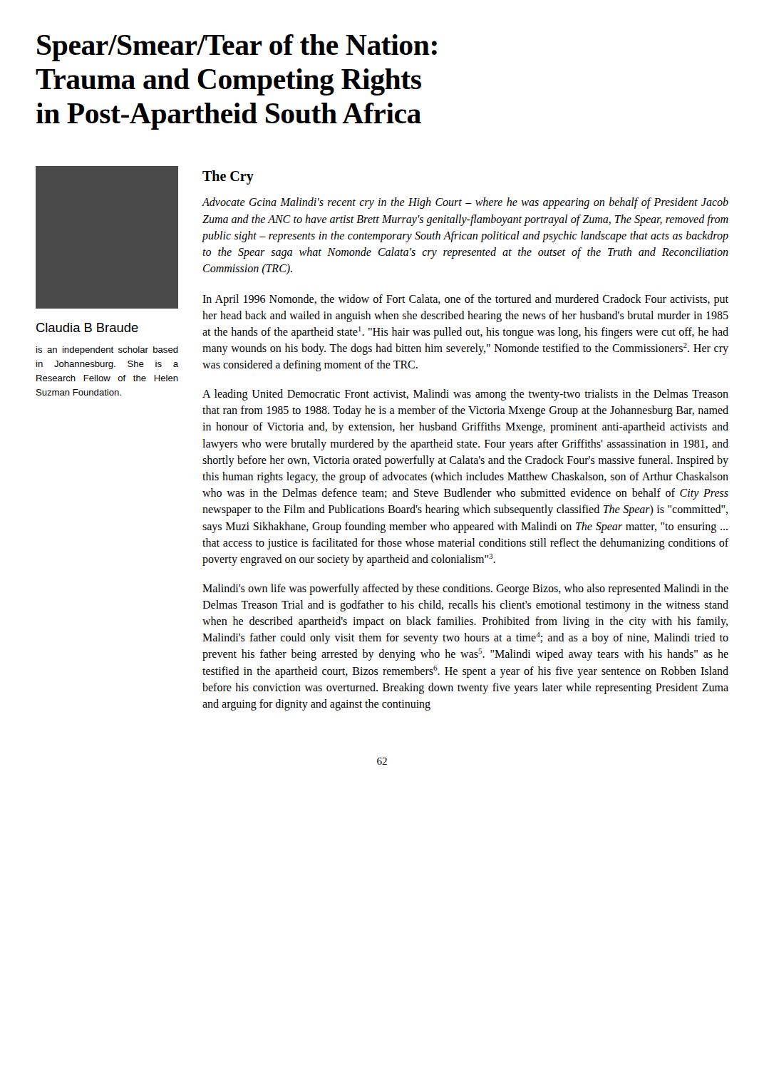Spear/Smear/Tear of the Nation:
Trauma and Competing Rights
in Post-Apartheid South Africa
Claudia B Braude
is an independent scholar based in Johannesburg. She is a Research Fellow of the Helen Suzman Foundation.
The Cry
Advocate Gcina Malindi's recent cry in the High Court – where he was appearing on behalf of President Jacob Zuma and the ANC to have artist Brett Murray's genitally-flamboyant portrayal of Zuma, The Spear, removed from public sight – represents in the contemporary South African political and psychic landscape that acts as backdrop to the Spear saga what Nomonde Calata's cry represented at the outset of the Truth and Reconciliation Commission (TRC).
In April 1996 Nomonde, the widow of Fort Calata, one of the tortured and murdered Cradock Four activists, put her head back and wailed in anguish when she described hearing the news of her husband's brutal murder in 1985 at the hands of the apartheid state1. "His hair was pulled out, his tongue was long, his fingers were cut off, he had many wounds on his body. The dogs had bitten him severely," Nomonde testified to the Commissioners2. Her cry was considered a defining moment of the TRC.
A leading United Democratic Front activist, Malindi was among the twenty-two trialists in the Delmas Treason that ran from 1985 to 1988. Today he is a member of the Victoria Mxenge Group at the Johannesburg Bar, named in honour of Victoria and, by extension, her husband Griffiths Mxenge, prominent anti-apartheid activists and lawyers who were brutally murdered by the apartheid state. Four years after Griffiths' assassination in 1981, and shortly before her own, Victoria orated powerfully at Calata's and the Cradock Four's massive funeral. Inspired by this human rights legacy, the group of advocates (which includes Matthew Chaskalson, son of Arthur Chaskalson who was in the Delmas defence team; and Steve Budlender who submitted evidence on behalf of City Press newspaper to the Film and Publications Board's hearing which subsequently classified The Spear) is "committed", says Muzi Sikhakhane, Group founding member who appeared with Malindi on The Spear matter, "to ensuring ... that access to justice is facilitated for those whose material conditions still reflect the dehumanizing conditions of poverty engraved on our society by apartheid and colonialism"3.
Malindi's own life was powerfully affected by these conditions. George Bizos, who also represented Malindi in the Delmas Treason Trial and is godfather to his child, recalls his client's emotional testimony in the witness stand when he described apartheid's impact on black families. Prohibited from living in the city with his family, Malindi's father could only visit them for seventy two hours at a time4; and as a boy of nine, Malindi tried to prevent his father being arrested by denying who he was5. "Malindi wiped away tears with his hands" as he testified in the apartheid court, Bizos remembers6. He spent a year of his five year sentence on Robben Island before his conviction was overturned. Breaking down twenty five years later while representing President Zuma and arguing for dignity and against the continuing
62